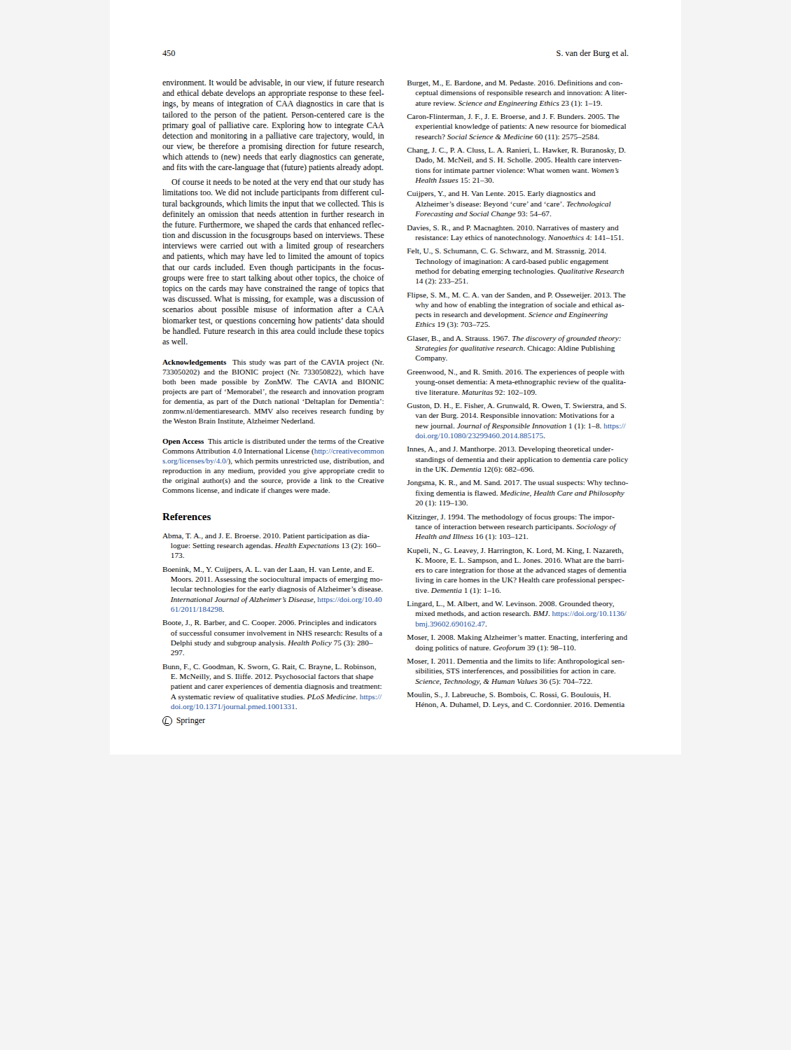450 S. van der Burg et al.
environment. It would be advisable, in our view, if future research and ethical debate develops an appropriate response to these feelings, by means of integration of CAA diagnostics in care that is tailored to the person of the patient. Person-centered care is the primary goal of palliative care. Exploring how to integrate CAA detection and monitoring in a palliative care trajectory, would, in our view, be therefore a promising direction for future research, which attends to (new) needs that early diagnostics can generate, and fits with the care-language that (future) patients already adopt.
Of course it needs to be noted at the very end that our study has limitations too. We did not include participants from different cultural backgrounds, which limits the input that we collected. This is definitely an omission that needs attention in further research in the future. Furthermore, we shaped the cards that enhanced reflection and discussion in the focusgroups based on interviews. These interviews were carried out with a limited group of researchers and patients, which may have led to limited the amount of topics that our cards included. Even though participants in the focusgroups were free to start talking about other topics, the choice of topics on the cards may have constrained the range of topics that was discussed. What is missing, for example, was a discussion of scenarios about possible misuse of information after a CAA biomarker test, or questions concerning how patients’ data should be handled. Future research in this area could include these topics as well.
Acknowledgements This study was part of the CAVIA project (Nr. 733050202) and the BIONIC project (Nr. 733050822), which have both been made possible by ZonMW. The CAVIA and BIONIC projects are part of ‘Memorabel’, the research and innovation program for dementia, as part of the Dutch national ‘Deltaplan for Dementia’: zonmw.nl/dementiaresearch. MMV also receives research funding by the Weston Brain Institute, Alzheimer Nederland.
Open Access This article is distributed under the terms of the Creative Commons Attribution 4.0 International License (http://creativecommons.org/licenses/by/4.0/), which permits unrestricted use, distribution, and reproduction in any medium, provided you give appropriate credit to the original author(s) and the source, provide a link to the Creative Commons license, and indicate if changes were made.
References
Abma, T. A., and J. E. Broerse. 2010. Patient participation as dialogue: Setting research agendas. Health Expectations 13 (2): 160–173.
Boenink, M., Y. Cuijpers, A. L. van der Laan, H. van Lente, and E. Moors. 2011. Assessing the sociocultural impacts of emerging molecular technologies for the early diagnosis of Alzheimer’s disease. International Journal of Alzheimer’s Disease, https://doi.org/10.4061/2011/184298.
Boote, J., R. Barber, and C. Cooper. 2006. Principles and indicators of successful consumer involvement in NHS research: Results of a Delphi study and subgroup analysis. Health Policy 75 (3): 280–297.
Bunn, F., C. Goodman, K. Sworn, G. Rait, C. Brayne, L. Robinson, E. McNeilly, and S. Iliffe. 2012. Psychosocial factors that shape patient and carer experiences of dementia diagnosis and treatment: A systematic review of qualitative studies. PLoS Medicine. https://doi.org/10.1371/journal.pmed.1001331.
Burget, M., E. Bardone, and M. Pedaste. 2016. Definitions and conceptual dimensions of responsible research and innovation: A literature review. Science and Engineering Ethics 23 (1): 1–19.
Caron-Flinterman, J. F., J. E. Broerse, and J. F. Bunders. 2005. The experiential knowledge of patients: A new resource for biomedical research? Social Science & Medicine 60 (11): 2575–2584.
Chang, J. C., P. A. Cluss, L. A. Ranieri, L. Hawker, R. Buranosky, D. Dado, M. McNeil, and S. H. Scholle. 2005. Health care interventions for intimate partner violence: What women want. Women’s Health Issues 15: 21–30.
Cuijpers, Y., and H. Van Lente. 2015. Early diagnostics and Alzheimer’s disease: Beyond ‘cure’ and ‘care’. Technological Forecasting and Social Change 93: 54–67.
Davies, S. R., and P. Macnaghten. 2010. Narratives of mastery and resistance: Lay ethics of nanotechnology. Nanoethics 4: 141–151.
Felt, U., S. Schumann, C. G. Schwarz, and M. Strassnig. 2014. Technology of imagination: A card-based public engagement method for debating emerging technologies. Qualitative Research 14 (2): 233–251.
Flipse, S. M., M. C. A. van der Sanden, and P. Osseweijer. 2013. The why and how of enabling the integration of sociale and ethical aspects in research and development. Science and Engineering Ethics 19 (3): 703–725.
Glaser, B., and A. Strauss. 1967. The discovery of grounded theory: Strategies for qualitative research. Chicago: Aldine Publishing Company.
Greenwood, N., and R. Smith. 2016. The experiences of people with young-onset dementia: A meta-ethnographic review of the qualitative literature. Maturitas 92: 102–109.
Guston, D. H., E. Fisher, A. Grunwald, R. Owen, T. Swierstra, and S. van der Burg. 2014. Responsible innovation: Motivations for a new journal. Journal of Responsible Innovation 1 (1): 1–8. https://doi.org/10.1080/23299460.2014.885175.
Innes, A., and J. Manthorpe. 2013. Developing theoretical understandings of dementia and their application to dementia care policy in the UK. Dementia 12(6): 682–696.
Jongsma, K. R., and M. Sand. 2017. The usual suspects: Why techno-fixing dementia is flawed. Medicine, Health Care and Philosophy 20 (1): 119–130.
Kitzinger, J. 1994. The methodology of focus groups: The importance of interaction between research participants. Sociology of Health and Illness 16 (1): 103–121.
Kupeli, N., G. Leavey, J. Harrington, K. Lord, M. King, I. Nazareth, K. Moore, E. L. Sampson, and L. Jones. 2016. What are the barriers to care integration for those at the advanced stages of dementia living in care homes in the UK? Health care professional perspective. Dementia 1 (1): 1–16.
Lingard, L., M. Albert, and W. Levinson. 2008. Grounded theory, mixed methods, and action research. BMJ. https://doi.org/10.1136/bmj.39602.690162.47.
Moser, I. 2008. Making Alzheimer’s matter. Enacting, interfering and doing politics of nature. Geoforum 39 (1): 98–110.
Moser, I. 2011. Dementia and the limits to life: Anthropological sensibilities, STS interferences, and possibilities for action in care. Science, Technology, & Human Values 36 (5): 704–722.
Moulin, S., J. Labreuche, S. Bombois, C. Rossi, G. Boulouis, H. Hénon, A. Duhamel, D. Leys, and C. Cordonnier. 2016. Dementia
Springer